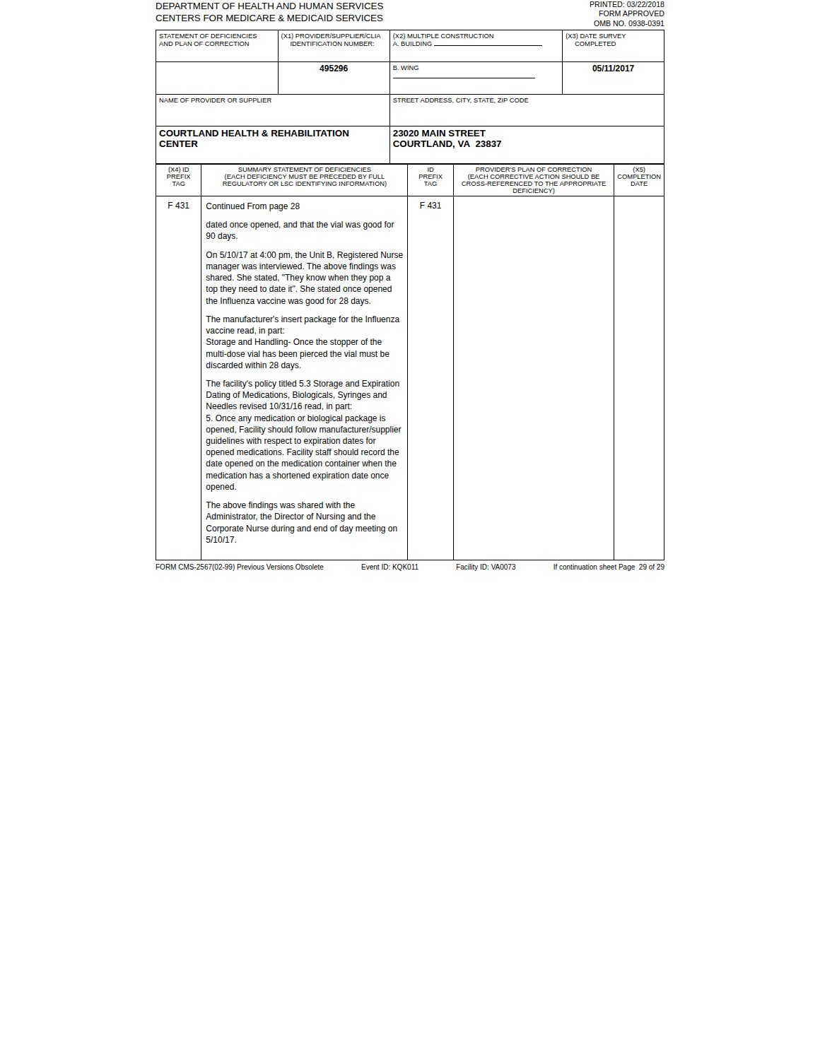DEPARTMENT OF HEALTH AND HUMAN SERVICES
CENTERS FOR MEDICARE & MEDICAID SERVICES
PRINTED: 03/22/2018
FORM APPROVED
OMB NO. 0938-0391
| STATEMENT OF DEFICIENCIES AND PLAN OF CORRECTION | (X1) PROVIDER/SUPPLIER/CLIA IDENTIFICATION NUMBER: | (X2) MULTIPLE CONSTRUCTION A. BUILDING | (X3) DATE SURVEY COMPLETED |
| | 495296 | B. WING | 05/11/2017 |
| NAME OF PROVIDER OR SUPPLIER | STREET ADDRESS, CITY, STATE, ZIP CODE |
| COURTLAND HEALTH & REHABILITATION CENTER | 23020 MAIN STREET COURTLAND, VA 23837 |
| (X4) ID PREFIX TAG | SUMMARY STATEMENT OF DEFICIENCIES (EACH DEFICIENCY MUST BE PRECEDED BY FULL REGULATORY OR LSC IDENTIFYING INFORMATION) | ID PREFIX TAG | PROVIDER'S PLAN OF CORRECTION (EACH CORRECTIVE ACTION SHOULD BE CROSS-REFERENCED TO THE APPROPRIATE DEFICIENCY) | (X5) COMPLETION DATE |
| F 431 | Continued From page 28 dated once opened, and that the vial was good for 90 days. On 5/10/17 at 4:00 pm, the Unit B, Registered Nurse manager was interviewed. The above findings was shared. She stated, "They know when they pop a top they need to date it". She stated once opened the Influenza vaccine was good for 28 days. The manufacturer's insert package for the Influenza vaccine read, in part: Storage and Handling- Once the stopper of the multi-dose vial has been pierced the vial must be discarded within 28 days. The facility's policy titled 5.3 Storage and Expiration Dating of Medications, Biologicals, Syringes and Needles revised 10/31/16 read, in part: 5. Once any medication or biological package is opened, Facility should follow manufacturer/supplier guidelines with respect to expiration dates for opened medications. Facility staff should record the date opened on the medication container when the medication has a shortened expiration date once opened. The above findings was shared with the Administrator, the Director of Nursing and the Corporate Nurse during and end of day meeting on 5/10/17. | F 431 | | |
FORM CMS-2567(02-99) Previous Versions Obsolete
Event ID: KQK011
Facility ID: VA0073
If continuation sheet Page 29 of 29